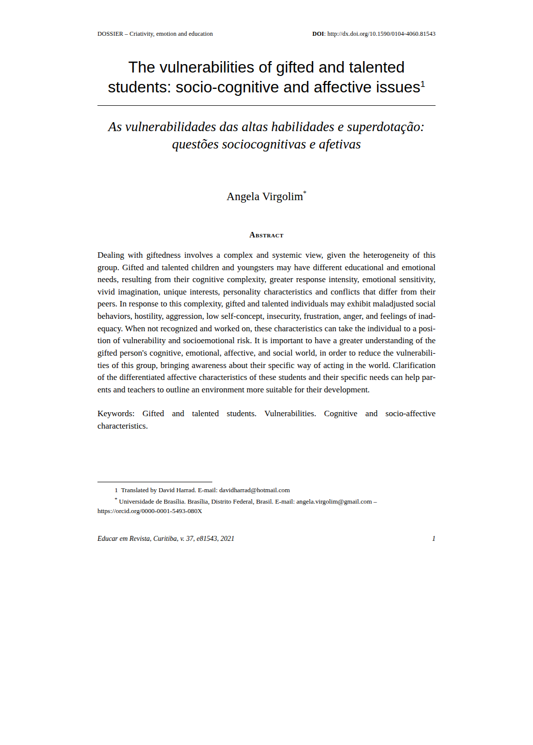DOSSIER – Criativity, emotion and education DOI: http://dx.doi.org/10.1590/0104-4060.81543
The vulnerabilities of gifted and talented students: socio-cognitive and affective issues1
As vulnerabilidades das altas habilidades e superdotação: questões sociocognitivas e afetivas
Angela Virgolim*
Abstract
Dealing with giftedness involves a complex and systemic view, given the heterogeneity of this group. Gifted and talented children and youngsters may have different educational and emotional needs, resulting from their cognitive complexity, greater response intensity, emotional sensitivity, vivid imagination, unique interests, personality characteristics and conflicts that differ from their peers. In response to this complexity, gifted and talented individuals may exhibit maladjusted social behaviors, hostility, aggression, low self-concept, insecurity, frustration, anger, and feelings of inadequacy. When not recognized and worked on, these characteristics can take the individual to a position of vulnerability and socioemotional risk. It is important to have a greater understanding of the gifted person's cognitive, emotional, affective, and social world, in order to reduce the vulnerabilities of this group, bringing awareness about their specific way of acting in the world. Clarification of the differentiated affective characteristics of these students and their specific needs can help parents and teachers to outline an environment more suitable for their development.
Keywords: Gifted and talented students. Vulnerabilities. Cognitive and socio-affective characteristics.
1 Translated by David Harrad. E-mail: davidharrad@hotmail.com
* Universidade de Brasília. Brasília, Distrito Federal, Brasil. E-mail: angela.virgolim@gmail.com – https://orcid.org/0000-0001-5493-080X
Educar em Revista, Curitiba, v. 37, e81543, 2021 1